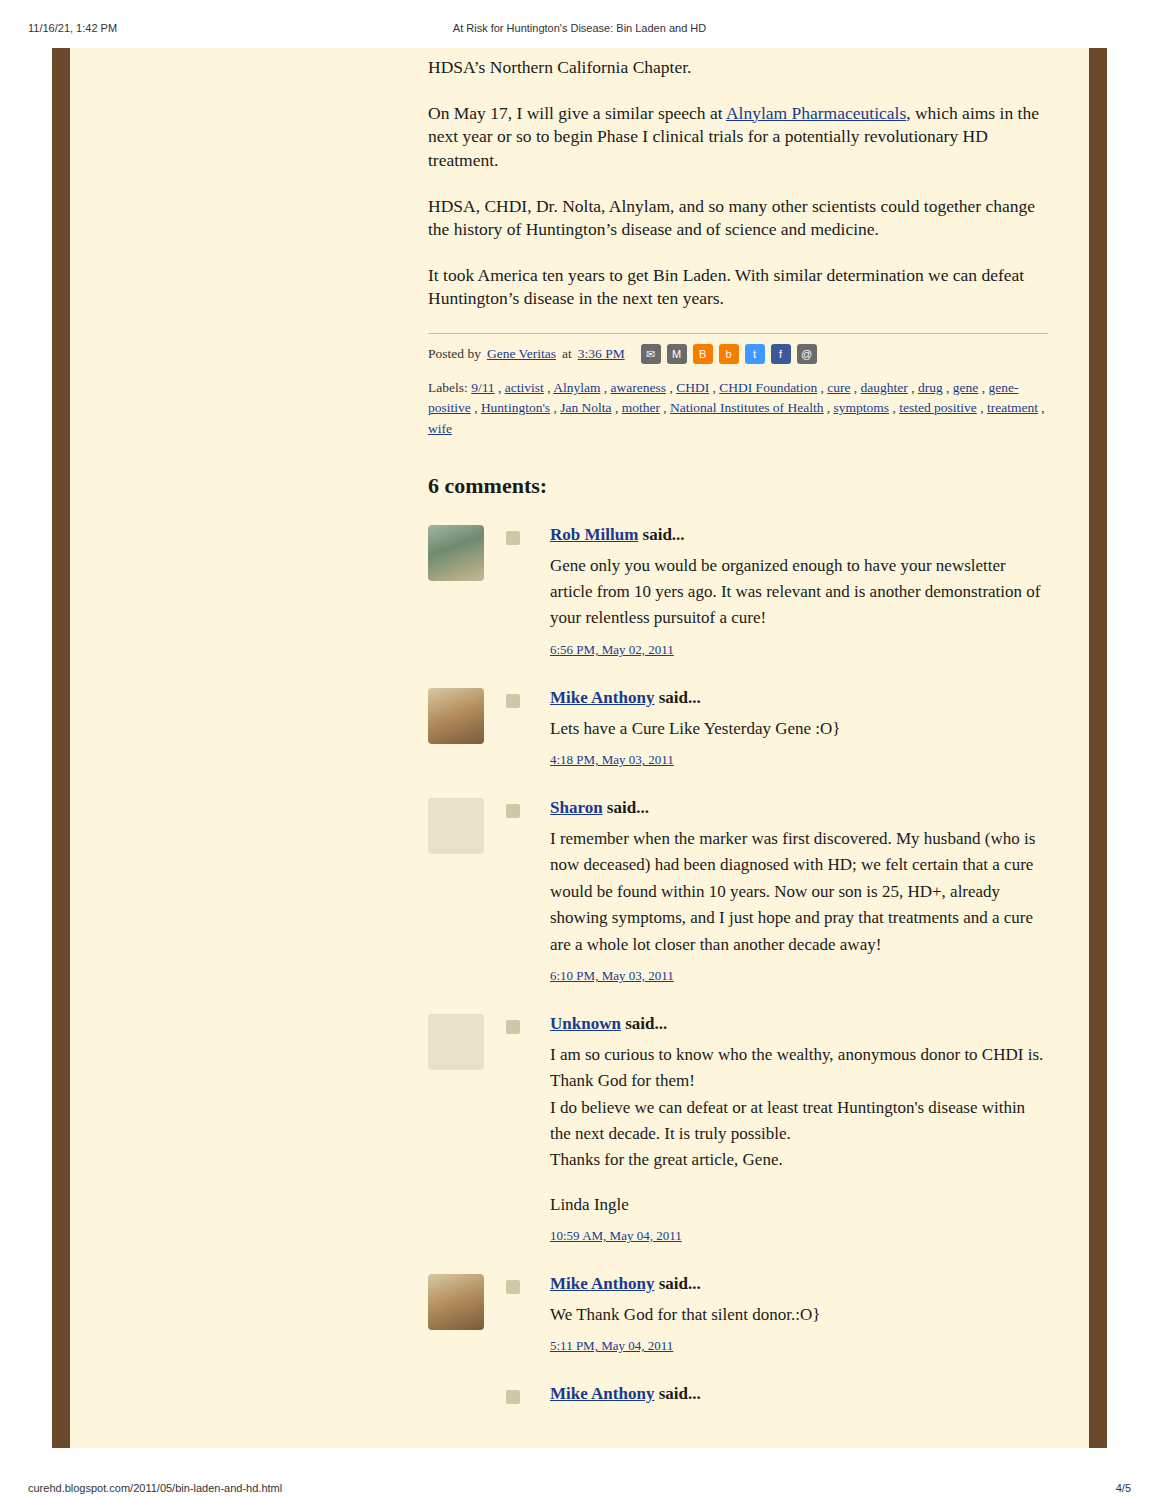11/16/21, 1:42 PM
At Risk for Huntington's Disease: Bin Laden and HD
HDSA’s Northern California Chapter.
On May 17, I will give a similar speech at Alnylam Pharmaceuticals, which aims in the next year or so to begin Phase I clinical trials for a potentially revolutionary HD treatment.
HDSA, CHDI, Dr. Nolta, Alnylam, and so many other scientists could together change the history of Huntington’s disease and of science and medicine.
It took America ten years to get Bin Laden. With similar determination we can defeat Huntington’s disease in the next ten years.
Posted by Gene Veritas at 3:36 PM ✉ M B b t f @
Labels: 9/11 , activist , Alnylam , awareness , CHDI , CHDI Foundation , cure , daughter , drug , gene , gene-positive , Huntington's , Jan Nolta , mother , National Institutes of Health , symptoms , tested positive , treatment , wife
6 comments:
Rob Millum said...
Gene only you would be organized enough to have your newsletter article from 10 yers ago. It was relevant and is another demonstration of your relentless pursuitof a cure!
6:56 PM, May 02, 2011
Mike Anthony said...
Lets have a Cure Like Yesterday Gene :O}
4:18 PM, May 03, 2011
Sharon said...
I remember when the marker was first discovered. My husband (who is now deceased) had been diagnosed with HD; we felt certain that a cure would be found within 10 years. Now our son is 25, HD+, already showing symptoms, and I just hope and pray that treatments and a cure are a whole lot closer than another decade away!
6:10 PM, May 03, 2011
Unknown said...
I am so curious to know who the wealthy, anonymous donor to CHDI is. Thank God for them!
I do believe we can defeat or at least treat Huntington's disease within the next decade. It is truly possible.
Thanks for the great article, Gene.
Linda Ingle
10:59 AM, May 04, 2011
Mike Anthony said...
We Thank God for that silent donor.:O}
5:11 PM, May 04, 2011
Mike Anthony said...
curehd.blogspot.com/2011/05/bin-laden-and-hd.html
4/5